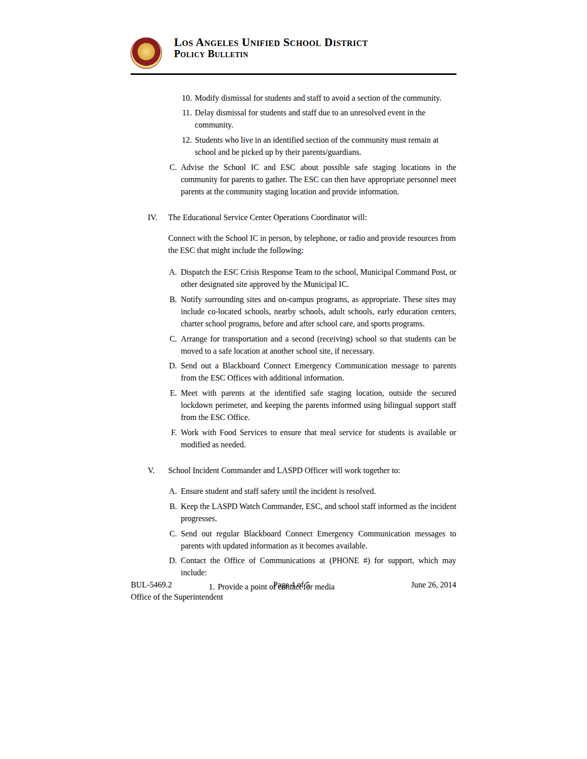Los Angeles Unified School District
Policy Bulletin
10. Modify dismissal for students and staff to avoid a section of the community.
11. Delay dismissal for students and staff due to an unresolved event in the community.
12. Students who live in an identified section of the community must remain at school and be picked up by their parents/guardians.
C. Advise the School IC and ESC about possible safe staging locations in the community for parents to gather. The ESC can then have appropriate personnel meet parents at the community staging location and provide information.
IV. The Educational Service Center Operations Coordinator will:
Connect with the School IC in person, by telephone, or radio and provide resources from the ESC that might include the following:
A. Dispatch the ESC Crisis Response Team to the school, Municipal Command Post, or other designated site approved by the Municipal IC.
B. Notify surrounding sites and on-campus programs, as appropriate. These sites may include co-located schools, nearby schools, adult schools, early education centers, charter school programs, before and after school care, and sports programs.
C. Arrange for transportation and a second (receiving) school so that students can be moved to a safe location at another school site, if necessary.
D. Send out a Blackboard Connect Emergency Communication message to parents from the ESC Offices with additional information.
E. Meet with parents at the identified safe staging location, outside the secured lockdown perimeter, and keeping the parents informed using bilingual support staff from the ESC Office.
F. Work with Food Services to ensure that meal service for students is available or modified as needed.
V. School Incident Commander and LASPD Officer will work together to:
A. Ensure student and staff safety until the incident is resolved.
B. Keep the LASPD Watch Commander, ESC, and school staff informed as the incident progresses.
C. Send out regular Blackboard Connect Emergency Communication messages to parents with updated information as it becomes available.
D. Contact the Office of Communications at (PHONE #) for support, which may include:
1. Provide a point of contact for media
BUL-5469.2
Page 4 of 5
June 26, 2014
Office of the Superintendent